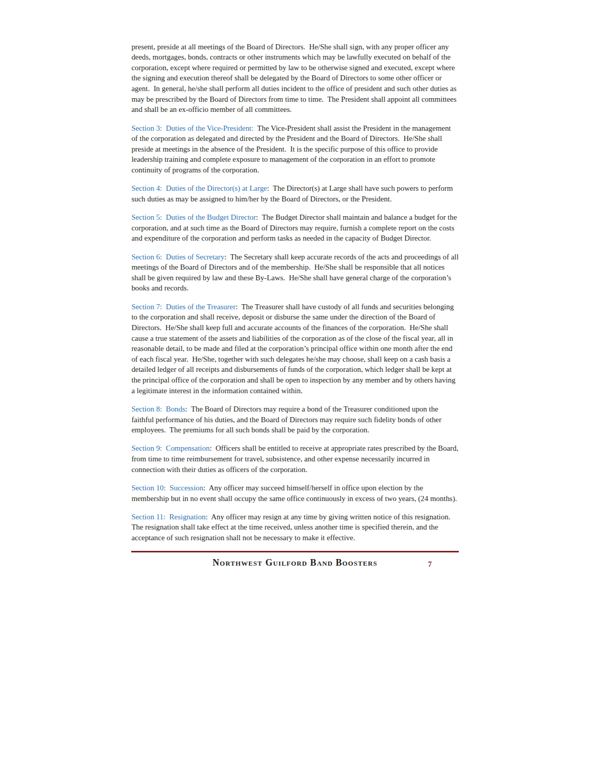present, preside at all meetings of the Board of Directors. He/She shall sign, with any proper officer any deeds, mortgages, bonds, contracts or other instruments which may be lawfully executed on behalf of the corporation, except where required or permitted by law to be otherwise signed and executed, except where the signing and execution thereof shall be delegated by the Board of Directors to some other officer or agent. In general, he/she shall perform all duties incident to the office of president and such other duties as may be prescribed by the Board of Directors from time to time. The President shall appoint all committees and shall be an ex-officio member of all committees.
Section 3: Duties of the Vice-President: The Vice-President shall assist the President in the management of the corporation as delegated and directed by the President and the Board of Directors. He/She shall preside at meetings in the absence of the President. It is the specific purpose of this office to provide leadership training and complete exposure to management of the corporation in an effort to promote continuity of programs of the corporation.
Section 4: Duties of the Director(s) at Large: The Director(s) at Large shall have such powers to perform such duties as may be assigned to him/her by the Board of Directors, or the President.
Section 5: Duties of the Budget Director: The Budget Director shall maintain and balance a budget for the corporation, and at such time as the Board of Directors may require, furnish a complete report on the costs and expenditure of the corporation and perform tasks as needed in the capacity of Budget Director.
Section 6: Duties of Secretary: The Secretary shall keep accurate records of the acts and proceedings of all meetings of the Board of Directors and of the membership. He/She shall be responsible that all notices shall be given required by law and these By-Laws. He/She shall have general charge of the corporation’s books and records.
Section 7: Duties of the Treasurer: The Treasurer shall have custody of all funds and securities belonging to the corporation and shall receive, deposit or disburse the same under the direction of the Board of Directors. He/She shall keep full and accurate accounts of the finances of the corporation. He/She shall cause a true statement of the assets and liabilities of the corporation as of the close of the fiscal year, all in reasonable detail, to be made and filed at the corporation’s principal office within one month after the end of each fiscal year. He/She, together with such delegates he/she may choose, shall keep on a cash basis a detailed ledger of all receipts and disbursements of funds of the corporation, which ledger shall be kept at the principal office of the corporation and shall be open to inspection by any member and by others having a legitimate interest in the information contained within.
Section 8: Bonds: The Board of Directors may require a bond of the Treasurer conditioned upon the faithful performance of his duties, and the Board of Directors may require such fidelity bonds of other employees. The premiums for all such bonds shall be paid by the corporation.
Section 9: Compensation: Officers shall be entitled to receive at appropriate rates prescribed by the Board, from time to time reimbursement for travel, subsistence, and other expense necessarily incurred in connection with their duties as officers of the corporation.
Section 10: Succession: Any officer may succeed himself/herself in office upon election by the membership but in no event shall occupy the same office continuously in excess of two years, (24 months).
Section 11: Resignation: Any officer may resign at any time by giving written notice of this resignation. The resignation shall take effect at the time received, unless another time is specified therein, and the acceptance of such resignation shall not be necessary to make it effective.
Northwest Guilford Band Boosters 7